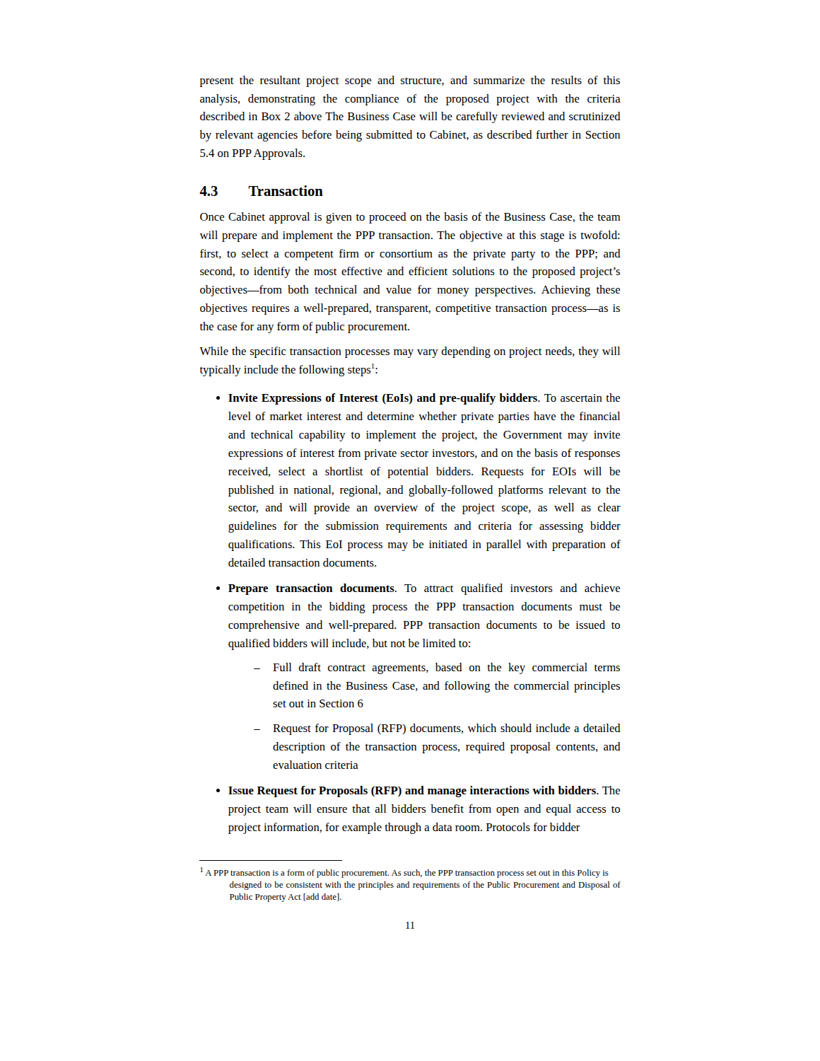present the resultant project scope and structure, and summarize the results of this analysis, demonstrating the compliance of the proposed project with the criteria described in Box 2 above The Business Case will be carefully reviewed and scrutinized by relevant agencies before being submitted to Cabinet, as described further in Section 5.4 on PPP Approvals.
4.3 Transaction
Once Cabinet approval is given to proceed on the basis of the Business Case, the team will prepare and implement the PPP transaction. The objective at this stage is twofold: first, to select a competent firm or consortium as the private party to the PPP; and second, to identify the most effective and efficient solutions to the proposed project’s objectives—from both technical and value for money perspectives. Achieving these objectives requires a well-prepared, transparent, competitive transaction process—as is the case for any form of public procurement.
While the specific transaction processes may vary depending on project needs, they will typically include the following steps1:
Invite Expressions of Interest (EoIs) and pre-qualify bidders. To ascertain the level of market interest and determine whether private parties have the financial and technical capability to implement the project, the Government may invite expressions of interest from private sector investors, and on the basis of responses received, select a shortlist of potential bidders. Requests for EOIs will be published in national, regional, and globally-followed platforms relevant to the sector, and will provide an overview of the project scope, as well as clear guidelines for the submission requirements and criteria for assessing bidder qualifications. This EoI process may be initiated in parallel with preparation of detailed transaction documents.
Prepare transaction documents. To attract qualified investors and achieve competition in the bidding process the PPP transaction documents must be comprehensive and well-prepared. PPP transaction documents to be issued to qualified bidders will include, but not be limited to:
Full draft contract agreements, based on the key commercial terms defined in the Business Case, and following the commercial principles set out in Section 6
Request for Proposal (RFP) documents, which should include a detailed description of the transaction process, required proposal contents, and evaluation criteria
Issue Request for Proposals (RFP) and manage interactions with bidders. The project team will ensure that all bidders benefit from open and equal access to project information, for example through a data room. Protocols for bidder
1 A PPP transaction is a form of public procurement. As such, the PPP transaction process set out in this Policy is designed to be consistent with the principles and requirements of the Public Procurement and Disposal of Public Property Act [add date].
11